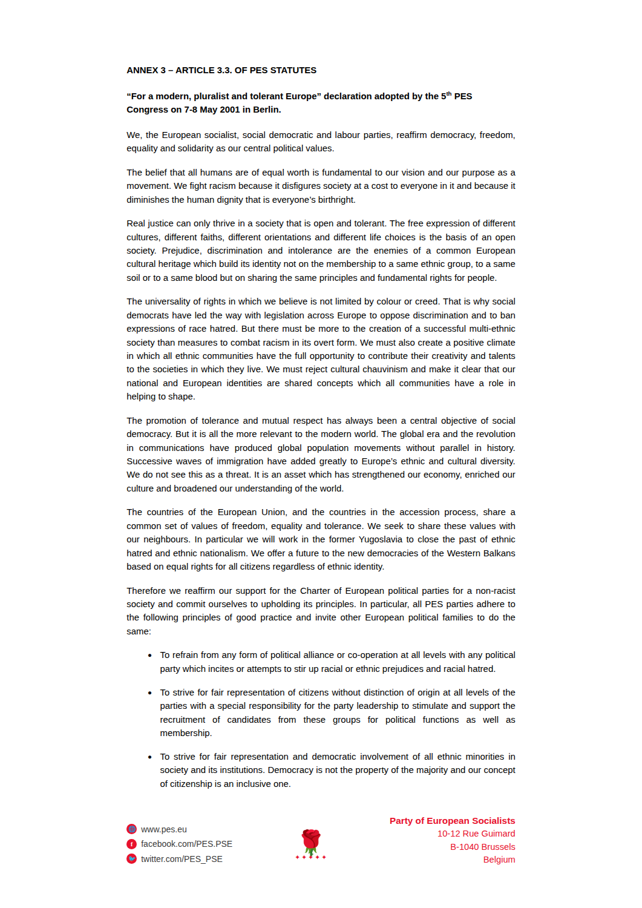ANNEX 3 – ARTICLE 3.3. OF PES STATUTES
“For a modern, pluralist and tolerant Europe” declaration adopted by the 5th PES Congress on 7-8 May 2001 in Berlin.
We, the European socialist, social democratic and labour parties, reaffirm democracy, freedom, equality and solidarity as our central political values.
The belief that all humans are of equal worth is fundamental to our vision and our purpose as a movement. We fight racism because it disfigures society at a cost to everyone in it and because it diminishes the human dignity that is everyone’s birthright.
Real justice can only thrive in a society that is open and tolerant. The free expression of different cultures, different faiths, different orientations and different life choices is the basis of an open society. Prejudice, discrimination and intolerance are the enemies of a common European cultural heritage which build its identity not on the membership to a same ethnic group, to a same soil or to a same blood but on sharing the same principles and fundamental rights for people.
The universality of rights in which we believe is not limited by colour or creed. That is why social democrats have led the way with legislation across Europe to oppose discrimination and to ban expressions of race hatred. But there must be more to the creation of a successful multi-ethnic society than measures to combat racism in its overt form. We must also create a positive climate in which all ethnic communities have the full opportunity to contribute their creativity and talents to the societies in which they live. We must reject cultural chauvinism and make it clear that our national and European identities are shared concepts which all communities have a role in helping to shape.
The promotion of tolerance and mutual respect has always been a central objective of social democracy. But it is all the more relevant to the modern world. The global era and the revolution in communications have produced global population movements without parallel in history. Successive waves of immigration have added greatly to Europe’s ethnic and cultural diversity. We do not see this as a threat. It is an asset which has strengthened our economy, enriched our culture and broadened our understanding of the world.
The countries of the European Union, and the countries in the accession process, share a common set of values of freedom, equality and tolerance. We seek to share these values with our neighbours. In particular we will work in the former Yugoslavia to close the past of ethnic hatred and ethnic nationalism. We offer a future to the new democracies of the Western Balkans based on equal rights for all citizens regardless of ethnic identity.
Therefore we reaffirm our support for the Charter of European political parties for a non-racist society and commit ourselves to upholding its principles. In particular, all PES parties adhere to the following principles of good practice and invite other European political families to do the same:
To refrain from any form of political alliance or co-operation at all levels with any political party which incites or attempts to stir up racial or ethnic prejudices and racial hatred.
To strive for fair representation of citizens without distinction of origin at all levels of the parties with a special responsibility for the party leadership to stimulate and support the recruitment of candidates from these groups for political functions as well as membership.
To strive for fair representation and democratic involvement of all ethnic minorities in society and its institutions. Democracy is not the property of the majority and our concept of citizenship is an inclusive one.
🌐www.pes.eu
ffacebook.com/PES.PSE
🐦twitter.com/PES_PSE
🌹
✦✦✦✦✦
Party of European Socialists
10-12 Rue Guimard
B-1040 Brussels
Belgium